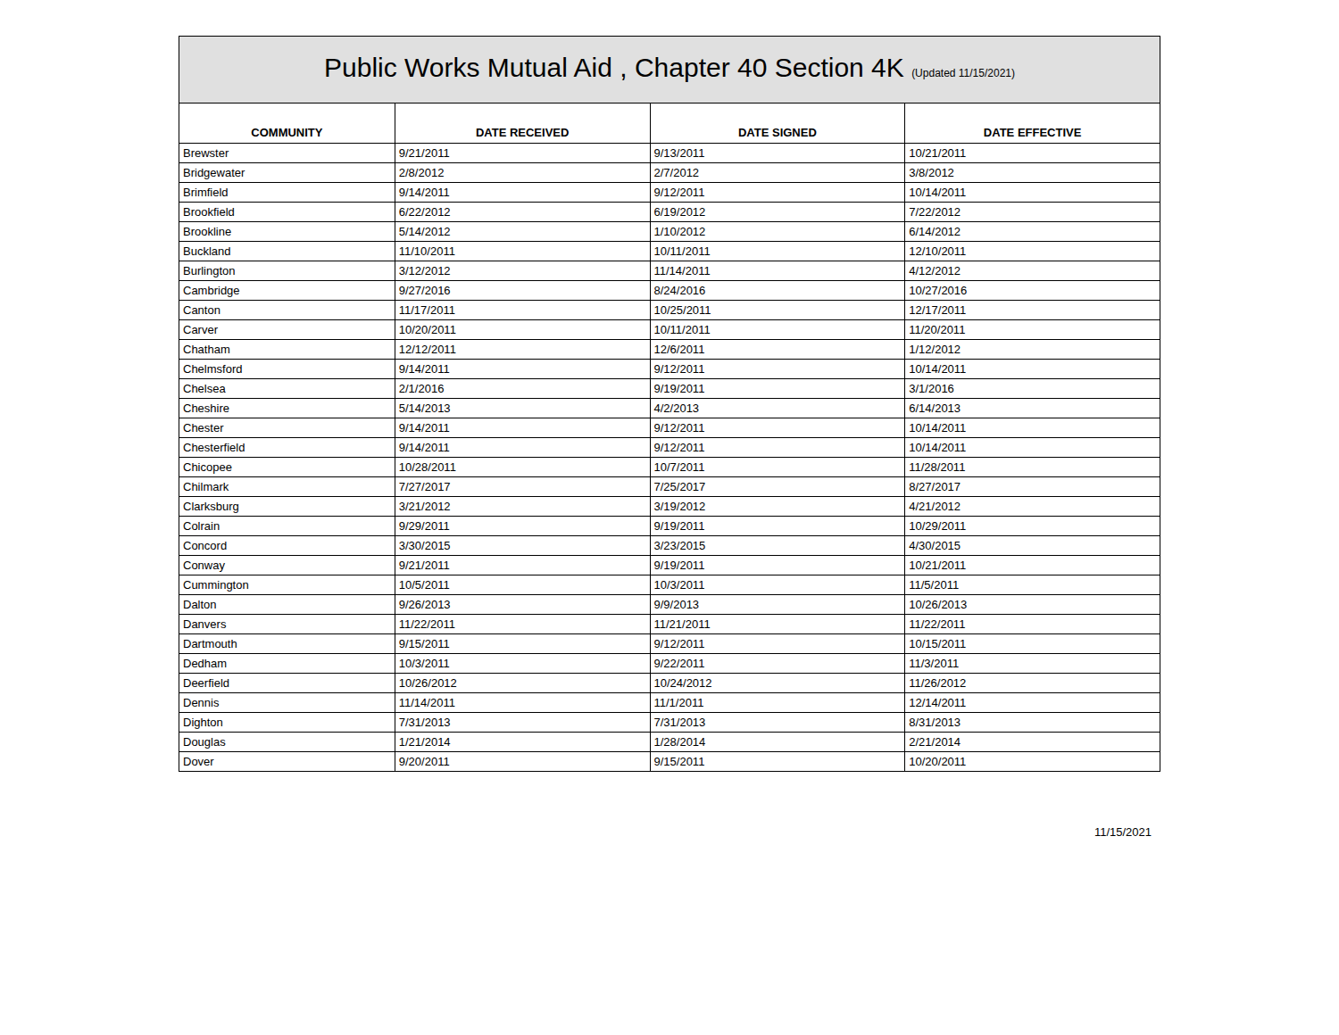Public Works Mutual Aid , Chapter 40 Section 4K (Updated 11/15/2021)
| COMMUNITY | DATE RECEIVED | DATE SIGNED | DATE EFFECTIVE |
| --- | --- | --- | --- |
| Brewster | 9/21/2011 | 9/13/2011 | 10/21/2011 |
| Bridgewater | 2/8/2012 | 2/7/2012 | 3/8/2012 |
| Brimfield | 9/14/2011 | 9/12/2011 | 10/14/2011 |
| Brookfield | 6/22/2012 | 6/19/2012 | 7/22/2012 |
| Brookline | 5/14/2012 | 1/10/2012 | 6/14/2012 |
| Buckland | 11/10/2011 | 10/11/2011 | 12/10/2011 |
| Burlington | 3/12/2012 | 11/14/2011 | 4/12/2012 |
| Cambridge | 9/27/2016 | 8/24/2016 | 10/27/2016 |
| Canton | 11/17/2011 | 10/25/2011 | 12/17/2011 |
| Carver | 10/20/2011 | 10/11/2011 | 11/20/2011 |
| Chatham | 12/12/2011 | 12/6/2011 | 1/12/2012 |
| Chelmsford | 9/14/2011 | 9/12/2011 | 10/14/2011 |
| Chelsea | 2/1/2016 | 9/19/2011 | 3/1/2016 |
| Cheshire | 5/14/2013 | 4/2/2013 | 6/14/2013 |
| Chester | 9/14/2011 | 9/12/2011 | 10/14/2011 |
| Chesterfield | 9/14/2011 | 9/12/2011 | 10/14/2011 |
| Chicopee | 10/28/2011 | 10/7/2011 | 11/28/2011 |
| Chilmark | 7/27/2017 | 7/25/2017 | 8/27/2017 |
| Clarksburg | 3/21/2012 | 3/19/2012 | 4/21/2012 |
| Colrain | 9/29/2011 | 9/19/2011 | 10/29/2011 |
| Concord | 3/30/2015 | 3/23/2015 | 4/30/2015 |
| Conway | 9/21/2011 | 9/19/2011 | 10/21/2011 |
| Cummington | 10/5/2011 | 10/3/2011 | 11/5/2011 |
| Dalton | 9/26/2013 | 9/9/2013 | 10/26/2013 |
| Danvers | 11/22/2011 | 11/21/2011 | 11/22/2011 |
| Dartmouth | 9/15/2011 | 9/12/2011 | 10/15/2011 |
| Dedham | 10/3/2011 | 9/22/2011 | 11/3/2011 |
| Deerfield | 10/26/2012 | 10/24/2012 | 11/26/2012 |
| Dennis | 11/14/2011 | 11/1/2011 | 12/14/2011 |
| Dighton | 7/31/2013 | 7/31/2013 | 8/31/2013 |
| Douglas | 1/21/2014 | 1/28/2014 | 2/21/2014 |
| Dover | 9/20/2011 | 9/15/2011 | 10/20/2011 |
11/15/2021